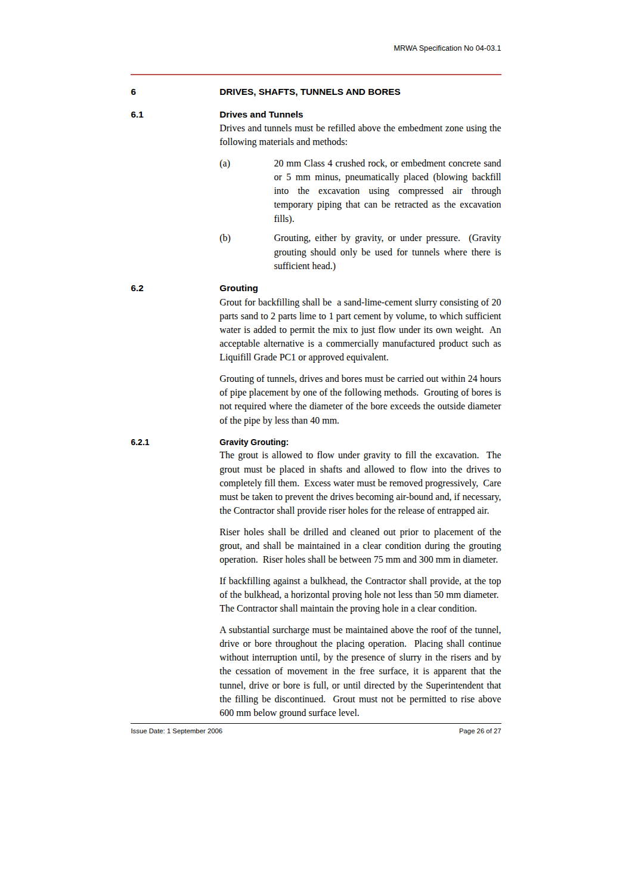MRWA Specification No 04-03.1
6
DRIVES, SHAFTS, TUNNELS AND BORES
6.1
Drives and Tunnels
Drives and tunnels must be refilled above the embedment zone using the following materials and methods:
(a)
20 mm Class 4 crushed rock, or embedment concrete sand or 5 mm minus, pneumatically placed (blowing backfill into the excavation using compressed air through temporary piping that can be retracted as the excavation fills).
(b)
Grouting, either by gravity, or under pressure. (Gravity grouting should only be used for tunnels where there is sufficient head.)
6.2
Grouting
Grout for backfilling shall be a sand-lime-cement slurry consisting of 20 parts sand to 2 parts lime to 1 part cement by volume, to which sufficient water is added to permit the mix to just flow under its own weight. An acceptable alternative is a commercially manufactured product such as Liquifill Grade PC1 or approved equivalent.
Grouting of tunnels, drives and bores must be carried out within 24 hours of pipe placement by one of the following methods. Grouting of bores is not required where the diameter of the bore exceeds the outside diameter of the pipe by less than 40 mm.
6.2.1
Gravity Grouting:
The grout is allowed to flow under gravity to fill the excavation. The grout must be placed in shafts and allowed to flow into the drives to completely fill them. Excess water must be removed progressively, Care must be taken to prevent the drives becoming air-bound and, if necessary, the Contractor shall provide riser holes for the release of entrapped air.
Riser holes shall be drilled and cleaned out prior to placement of the grout, and shall be maintained in a clear condition during the grouting operation. Riser holes shall be between 75 mm and 300 mm in diameter.
If backfilling against a bulkhead, the Contractor shall provide, at the top of the bulkhead, a horizontal proving hole not less than 50 mm diameter. The Contractor shall maintain the proving hole in a clear condition.
A substantial surcharge must be maintained above the roof of the tunnel, drive or bore throughout the placing operation. Placing shall continue without interruption until, by the presence of slurry in the risers and by the cessation of movement in the free surface, it is apparent that the tunnel, drive or bore is full, or until directed by the Superintendent that the filling be discontinued. Grout must not be permitted to rise above 600 mm below ground surface level.
Issue Date: 1 September 2006 Page 26 of 27